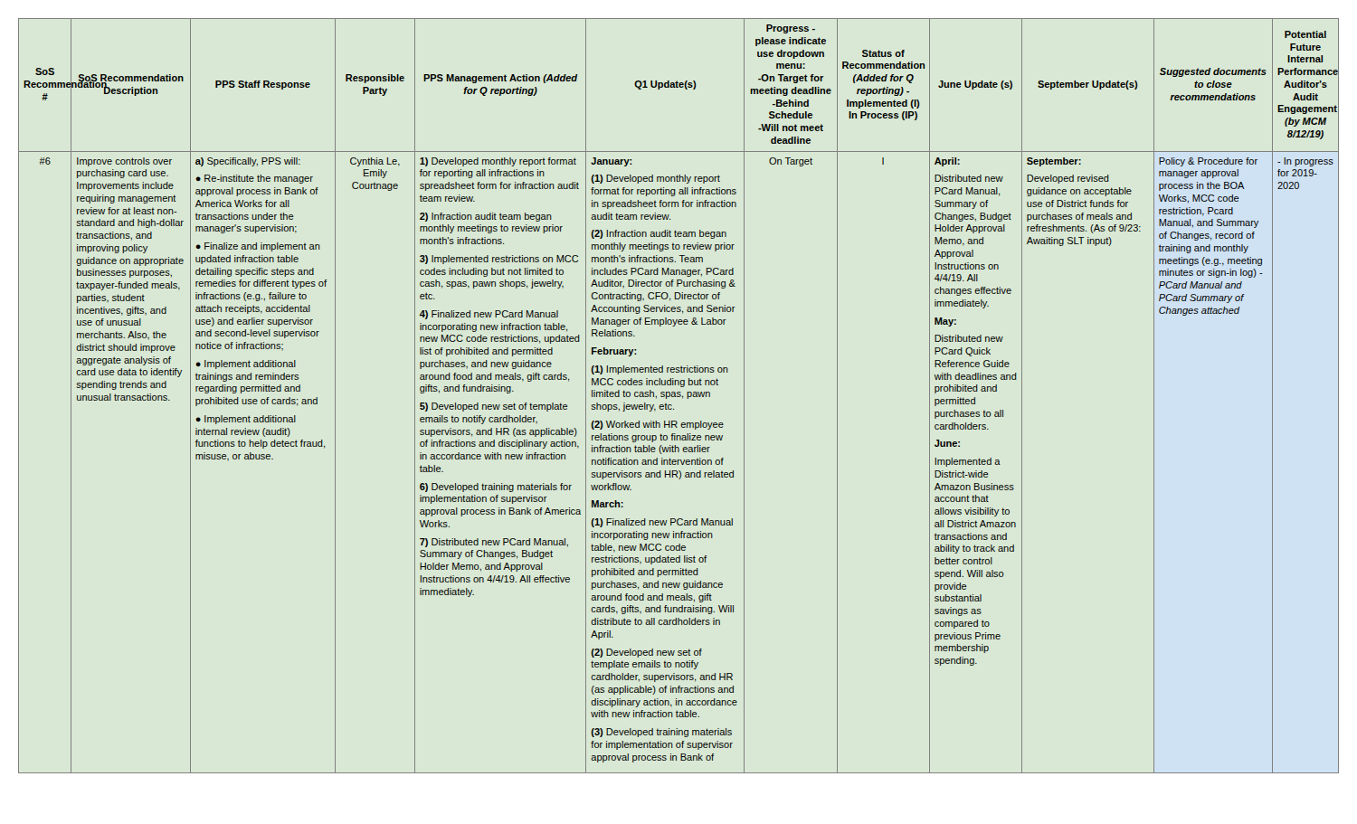| SoS Recommendation # | SoS Recommendation Description | PPS Staff Response | Responsible Party | PPS Management Action (Added for Q reporting) | Q1 Update(s) | Progress - please indicate use dropdown menu: -On Target for meeting deadline -Behind Schedule -Will not meet deadline | Status of Recommendation (Added for Q reporting) - Implemented (I) In Process (IP) | June Update (s) | September Update(s) | Suggested documents to close recommendations | Potential Future Internal Performance Auditor's Audit Engagement (by MCM 8/12/19) |
| --- | --- | --- | --- | --- | --- | --- | --- | --- | --- | --- | --- |
| #6 | Improve controls over purchasing card use. Improvements include requiring management review for at least non-standard and high-dollar transactions, and improving policy guidance on appropriate businesses purposes, taxpayer-funded meals, parties, student incentives, gifts, and use of unusual merchants. Also, the district should improve aggregate analysis of card use data to identify spending trends and unusual transactions. | a) Specifically, PPS will: ● Re-institute the manager approval process in Bank of America Works for all transactions under the manager's supervision; ● Finalize and implement an updated infraction table detailing specific steps and remedies for different types of infractions (e.g., failure to attach receipts, accidental use) and earlier supervisor and second-level supervisor notice of infractions; ● Implement additional trainings and reminders regarding permitted and prohibited use of cards; and ● Implement additional internal review (audit) functions to help detect fraud, misuse, or abuse. | Cynthia Le, Emily Courtnage | 1) Developed monthly report format for reporting all infractions in spreadsheet form for infraction audit team review. 2) Infraction audit team began monthly meetings to review prior month's infractions. 3) Implemented restrictions on MCC codes including but not limited to cash, spas, pawn shops, jewelry, etc. 4) Finalized new PCard Manual incorporating new infraction table, new MCC code restrictions, updated list of prohibited and permitted purchases, and new guidance around food and meals, gift cards, gifts, and fundraising. 5) Developed new set of template emails to notify cardholder, supervisors, and HR (as applicable) of infractions and disciplinary action, in accordance with new infraction table. 6) Developed training materials for implementation of supervisor approval process in Bank of America Works. 7) Distributed new PCard Manual, Summary of Changes, Budget Holder Memo, and Approval Instructions on 4/4/19. All effective immediately. | January: (1) Developed monthly report format for reporting all infractions in spreadsheet form for infraction audit team review. (2) Infraction audit team began monthly meetings to review prior month's infractions. Team includes PCard Manager, PCard Auditor, Director of Purchasing & Contracting, CFO, Director of Accounting Services, and Senior Manager of Employee & Labor Relations. February: (1) Implemented restrictions on MCC codes including but not limited to cash, spas, pawn shops, jewelry, etc. (2) Worked with HR employee relations group to finalize new infraction table (with earlier notification and intervention of supervisors and HR) and related workflow. March: (1) Finalized new PCard Manual incorporating new infraction table, new MCC code restrictions, updated list of prohibited and permitted purchases, and new guidance around food and meals, gift cards, gifts, and fundraising. Will distribute to all cardholders in April. (2) Developed new set of template emails to notify cardholder, supervisors, and HR (as applicable) of infractions and disciplinary action, in accordance with new infraction table. (3) Developed training materials for implementation of supervisor approval process in Bank of | On Target | I | April: Distributed new PCard Manual, Summary of Changes, Budget Holder Approval Memo, and Approval Instructions on 4/4/19. All changes effective immediately. May: Distributed new PCard Quick Reference Guide with deadlines and prohibited and permitted purchases to all cardholders. June: Implemented a District-wide Amazon Business account that allows visibility to all District Amazon transactions and ability to track and better control spend. Will also provide substantial savings as compared to previous Prime membership spending. | September: Developed revised guidance on acceptable use of District funds for purchases of meals and refreshments. (As of 9/23: Awaiting SLT input) | Policy & Procedure for manager approval process in the BOA Works, MCC code restriction, Pcard Manual, and Summary of Changes, record of training and monthly meetings (e.g., meeting minutes or sign-in log) - PCard Manual and PCard Summary of Changes attached | - In progress for 2019-2020 |